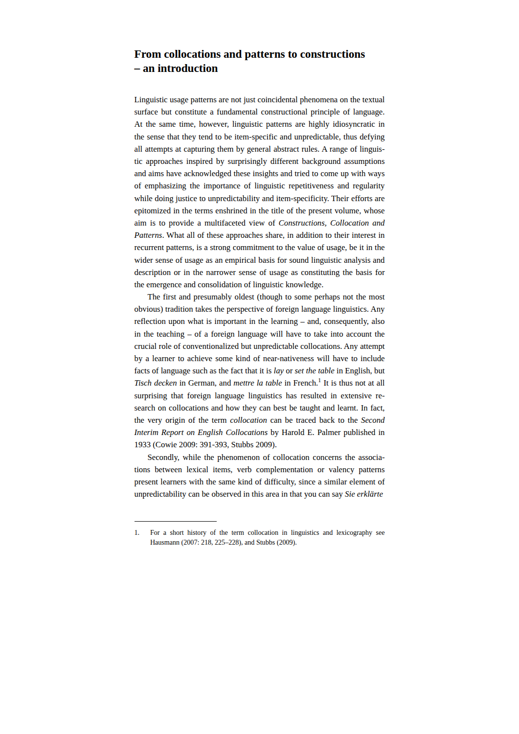From collocations and patterns to constructions
– an introduction
Linguistic usage patterns are not just coincidental phenomena on the textual surface but constitute a fundamental constructional principle of language. At the same time, however, linguistic patterns are highly idiosyncratic in the sense that they tend to be item-specific and unpredictable, thus defying all attempts at capturing them by general abstract rules. A range of linguistic approaches inspired by surprisingly different background assumptions and aims have acknowledged these insights and tried to come up with ways of emphasizing the importance of linguistic repetitiveness and regularity while doing justice to unpredictability and item-specificity. Their efforts are epitomized in the terms enshrined in the title of the present volume, whose aim is to provide a multifaceted view of Constructions, Collocation and Patterns. What all of these approaches share, in addition to their interest in recurrent patterns, is a strong commitment to the value of usage, be it in the wider sense of usage as an empirical basis for sound linguistic analysis and description or in the narrower sense of usage as constituting the basis for the emergence and consolidation of linguistic knowledge.
The first and presumably oldest (though to some perhaps not the most obvious) tradition takes the perspective of foreign language linguistics. Any reflection upon what is important in the learning – and, consequently, also in the teaching – of a foreign language will have to take into account the crucial role of conventionalized but unpredictable collocations. Any attempt by a learner to achieve some kind of near-nativeness will have to include facts of language such as the fact that it is lay or set the table in English, but Tisch decken in German, and mettre la table in French.1 It is thus not at all surprising that foreign language linguistics has resulted in extensive research on collocations and how they can best be taught and learnt. In fact, the very origin of the term collocation can be traced back to the Second Interim Report on English Collocations by Harold E. Palmer published in 1933 (Cowie 2009: 391-393, Stubbs 2009).
Secondly, while the phenomenon of collocation concerns the associations between lexical items, verb complementation or valency patterns present learners with the same kind of difficulty, since a similar element of unpredictability can be observed in this area in that you can say Sie erklärte
1.
For a short history of the term collocation in linguistics and lexicography see Hausmann (2007: 218, 225–228), and Stubbs (2009).